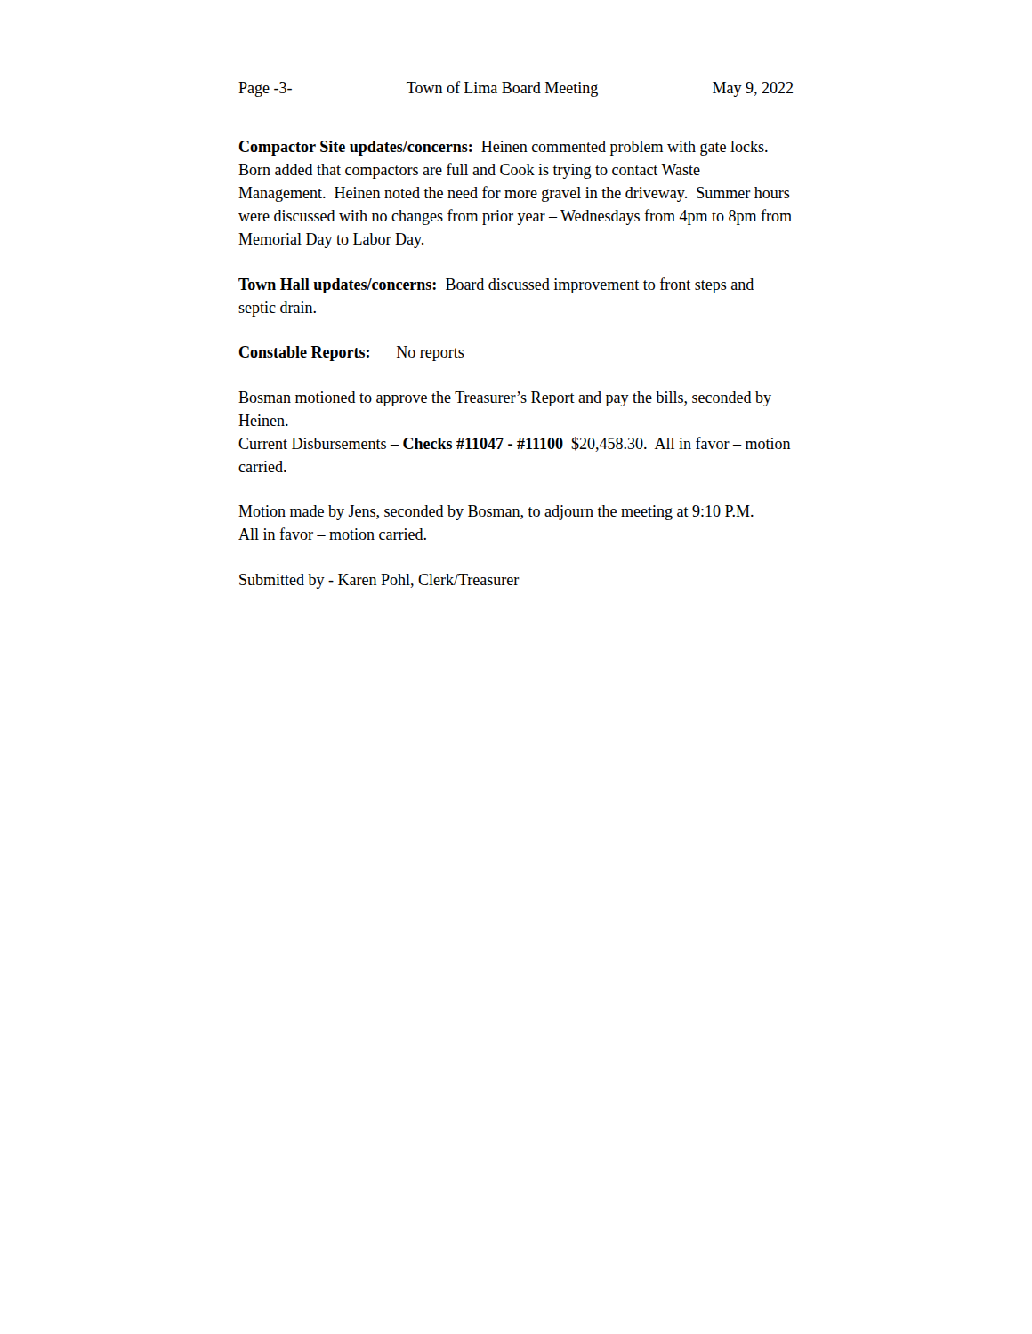Page -3-
Town of Lima Board Meeting
May 9, 2022
Compactor Site updates/concerns: Heinen commented problem with gate locks. Born added that compactors are full and Cook is trying to contact Waste Management. Heinen noted the need for more gravel in the driveway. Summer hours were discussed with no changes from prior year – Wednesdays from 4pm to 8pm from Memorial Day to Labor Day.
Town Hall updates/concerns: Board discussed improvement to front steps and septic drain.
Constable Reports: No reports
Bosman motioned to approve the Treasurer’s Report and pay the bills, seconded by Heinen.
Current Disbursements – Checks #11047 - #11100 $20,458.30. All in favor – motion carried.
Motion made by Jens, seconded by Bosman, to adjourn the meeting at 9:10 P.M.
All in favor – motion carried.
Submitted by - Karen Pohl, Clerk/Treasurer